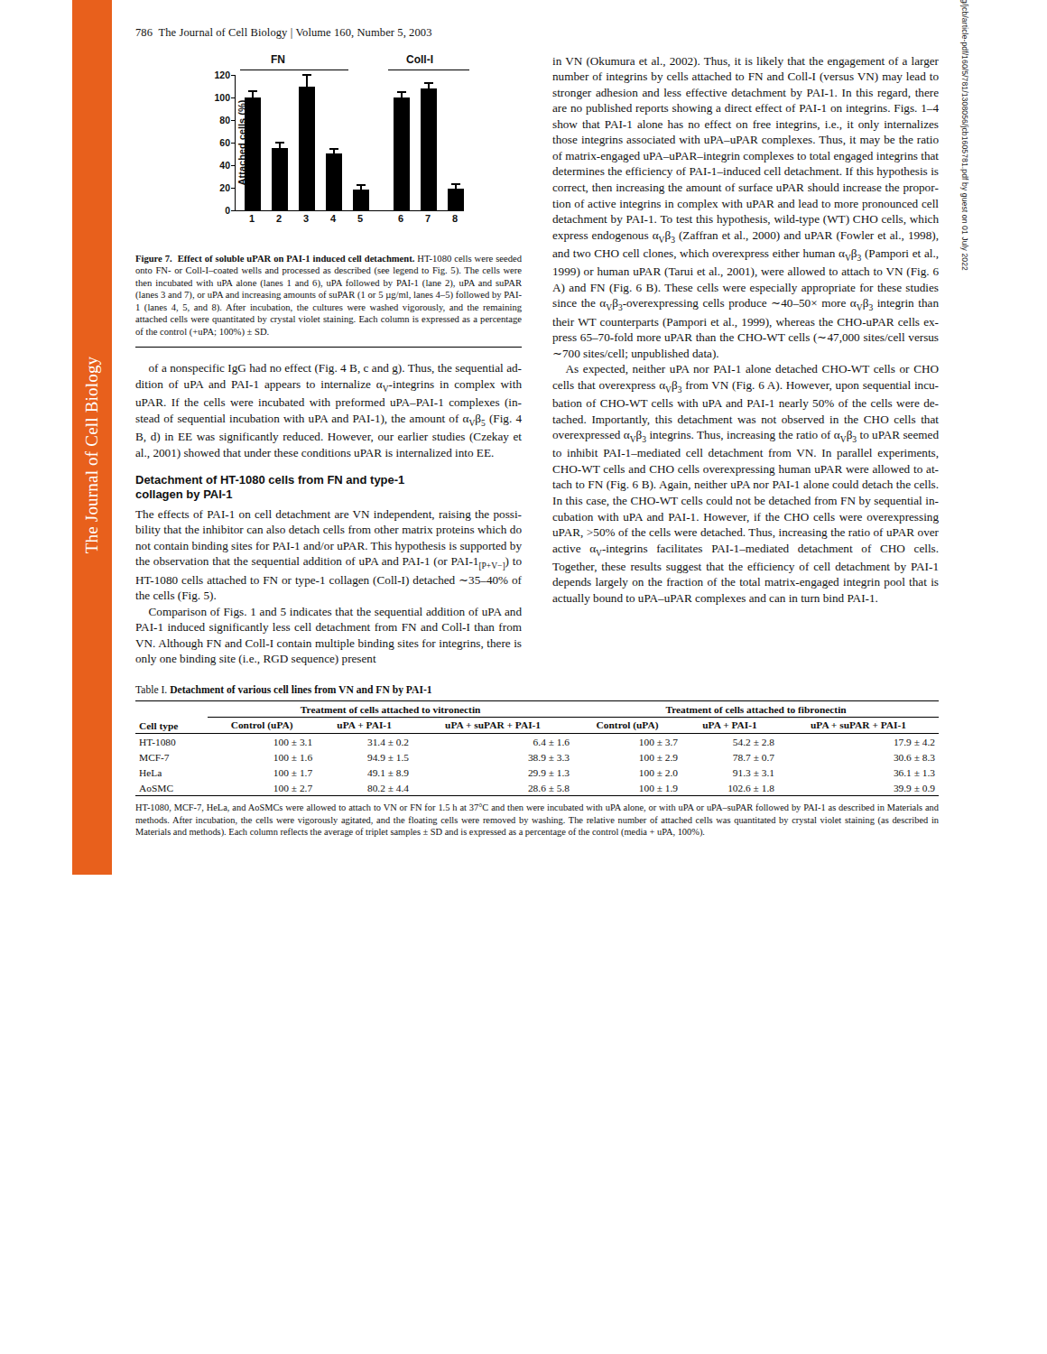The Journal of Cell Biology
Downloaded from http://rupress.org/jcb/article-pdf/160/5/781/1308056/jcb1605781.pdf by guest on 01 July 2022
786 The Journal of Cell Biology | Volume 160, Number 5, 2003
FN Coll-I
Attached cells (%)
120 100 80 60 40 20 0
1 2 3 4 5 6 7 8
Figure 7. Effect of soluble uPAR on PAI-1 induced cell detachment. HT-1080 cells were seeded onto FN- or Coll-I–coated wells and processed as described (see legend to Fig. 5). The cells were then incubated with uPA alone (lanes 1 and 6), uPA followed by PAI-1 (lane 2), uPA and suPAR (lanes 3 and 7), or uPA and increasing amounts of suPAR (1 or 5 µg/ml, lanes 4–5) followed by PAI-1 (lanes 4, 5, and 8). After incubation, the cultures were washed vigorously, and the remaining attached cells were quantitated by crystal violet staining. Each column is expressed as a percentage of the control (+uPA; 100%) ± SD.
of a nonspecific IgG had no effect (Fig. 4 B, c and g). Thus, the sequential addition of uPA and PAI-1 appears to internalize αV-integrins in complex with uPAR. If the cells were incubated with preformed uPA–PAI-1 complexes (instead of sequential incubation with uPA and PAI-1), the amount of αVβ5 (Fig. 4 B, d) in EE was significantly reduced. However, our earlier studies (Czekay et al., 2001) showed that under these conditions uPAR is internalized into EE.
Detachment of HT-1080 cells from FN and type-1
collagen by PAI-1
The effects of PAI-1 on cell detachment are VN independent, raising the possibility that the inhibitor can also detach cells from other matrix proteins which do not contain binding sites for PAI-1 and/or uPAR. This hypothesis is supported by the observation that the sequential addition of uPA and PAI-1 (or PAI-1[P+V−]) to HT-1080 cells attached to FN or type-1 collagen (Coll-I) detached ∼35–40% of the cells (Fig. 5).
Comparison of Figs. 1 and 5 indicates that the sequential addition of uPA and PAI-1 induced significantly less cell detachment from FN and Coll-I than from VN. Although FN and Coll-I contain multiple binding sites for integrins, there is only one binding site (i.e., RGD sequence) present
in VN (Okumura et al., 2002). Thus, it is likely that the engagement of a larger number of integrins by cells attached to FN and Coll-I (versus VN) may lead to stronger adhesion and less effective detachment by PAI-1. In this regard, there are no published reports showing a direct effect of PAI-1 on integrins. Figs. 1–4 show that PAI-1 alone has no effect on free integrins, i.e., it only internalizes those integrins associated with uPA–uPAR complexes. Thus, it may be the ratio of matrix-engaged uPA–uPAR–integrin complexes to total engaged integrins that determines the efficiency of PAI-1–induced cell detachment. If this hypothesis is correct, then increasing the amount of surface uPAR should increase the proportion of active integrins in complex with uPAR and lead to more pronounced cell detachment by PAI-1. To test this hypothesis, wild-type (WT) CHO cells, which express endogenous αVβ3 (Zaffran et al., 2000) and uPAR (Fowler et al., 1998), and two CHO cell clones, which overexpress either human αVβ3 (Pampori et al., 1999) or human uPAR (Tarui et al., 2001), were allowed to attach to VN (Fig. 6 A) and FN (Fig. 6 B). These cells were especially appropriate for these studies since the αVβ3-overexpressing cells produce ∼40–50× more αVβ3 integrin than their WT counterparts (Pampori et al., 1999), whereas the CHO-uPAR cells express 65–70-fold more uPAR than the CHO-WT cells (∼47,000 sites/cell versus ∼700 sites/cell; unpublished data).
As expected, neither uPA nor PAI-1 alone detached CHO-WT cells or CHO cells that overexpress αVβ3 from VN (Fig. 6 A). However, upon sequential incubation of CHO-WT cells with uPA and PAI-1 nearly 50% of the cells were detached. Importantly, this detachment was not observed in the CHO cells that overexpressed αVβ3 integrins. Thus, increasing the ratio of αVβ3 to uPAR seemed to inhibit PAI-1–mediated cell detachment from VN. In parallel experiments, CHO-WT cells and CHO cells overexpressing human uPAR were allowed to attach to FN (Fig. 6 B). Again, neither uPA nor PAI-1 alone could detach the cells. In this case, the CHO-WT cells could not be detached from FN by sequential incubation with uPA and PAI-1. However, if the CHO cells were overexpressing uPAR, >50% of the cells were detached. Thus, increasing the ratio of uPAR over active αV-integrins facilitates PAI-1–mediated detachment of CHO cells. Together, these results suggest that the efficiency of cell detachment by PAI-1 depends largely on the fraction of the total matrix-engaged integrin pool that is actually bound to uPA–uPAR complexes and can in turn bind PAI-1.
Table I. Detachment of various cell lines from VN and FN by PAI-1
| Cell type | Treatment of cells attached to vitronectin | Treatment of cells attached to fibronectin |
| --- | --- | --- |
| Control (uPA) | uPA + PAI-1 | uPA + suPAR + PAI-1 | Control (uPA) | uPA + PAI-1 | uPA + suPAR + PAI-1 |
| HT-1080 | 100 ± 3.1 | 31.4 ± 0.2 | 6.4 ± 1.6 | 100 ± 3.7 | 54.2 ± 2.8 | 17.9 ± 4.2 |
| MCF-7 | 100 ± 1.6 | 94.9 ± 1.5 | 38.9 ± 3.3 | 100 ± 2.9 | 78.7 ± 0.7 | 30.6 ± 8.3 |
| HeLa | 100 ± 1.7 | 49.1 ± 8.9 | 29.9 ± 1.3 | 100 ± 2.0 | 91.3 ± 3.1 | 36.1 ± 1.3 |
| AoSMC | 100 ± 2.7 | 80.2 ± 4.4 | 28.6 ± 5.8 | 100 ± 1.9 | 102.6 ± 1.8 | 39.9 ± 0.9 |
HT-1080, MCF-7, HeLa, and AoSMCs were allowed to attach to VN or FN for 1.5 h at 37°C and then were incubated with uPA alone, or with uPA or uPA–suPAR followed by PAI-1 as described in Materials and methods. After incubation, the cells were vigorously agitated, and the floating cells were removed by washing. The relative number of attached cells was quantitated by crystal violet staining (as described in Materials and methods). Each column reflects the average of triplet samples ± SD and is expressed as a percentage of the control (media + uPA, 100%).